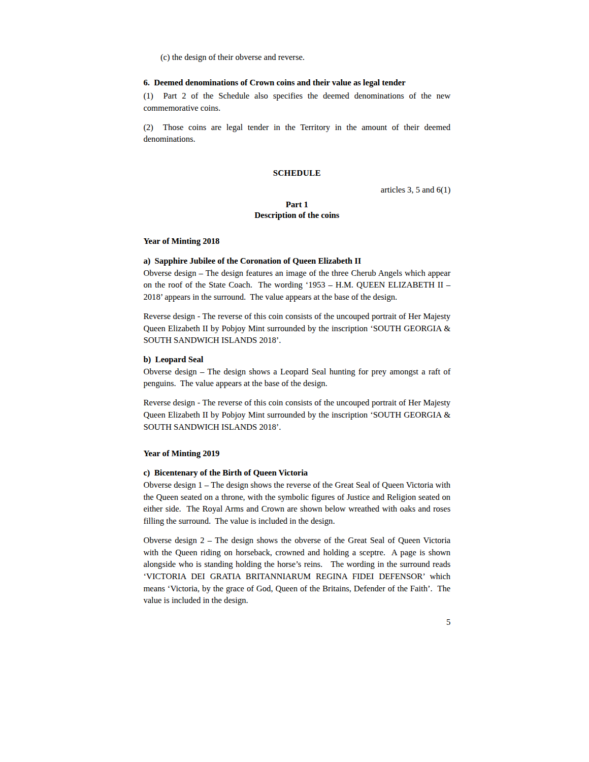(c) the design of their obverse and reverse.
6. Deemed denominations of Crown coins and their value as legal tender
(1) Part 2 of the Schedule also specifies the deemed denominations of the new commemorative coins.
(2) Those coins are legal tender in the Territory in the amount of their deemed denominations.
SCHEDULE
articles 3, 5 and 6(1)
Part 1Description of the coins
Year of Minting 2018
a) Sapphire Jubilee of the Coronation of Queen Elizabeth II
Obverse design – The design features an image of the three Cherub Angels which appear on the roof of the State Coach. The wording ‘1953 – H.M. QUEEN ELIZABETH II – 2018’ appears in the surround. The value appears at the base of the design.
Reverse design - The reverse of this coin consists of the uncouped portrait of Her Majesty Queen Elizabeth II by Pobjoy Mint surrounded by the inscription ‘SOUTH GEORGIA & SOUTH SANDWICH ISLANDS 2018’.
b) Leopard Seal
Obverse design – The design shows a Leopard Seal hunting for prey amongst a raft of penguins. The value appears at the base of the design.
Reverse design - The reverse of this coin consists of the uncouped portrait of Her Majesty Queen Elizabeth II by Pobjoy Mint surrounded by the inscription ‘SOUTH GEORGIA & SOUTH SANDWICH ISLANDS 2018’.
Year of Minting 2019
c) Bicentenary of the Birth of Queen Victoria
Obverse design 1 – The design shows the reverse of the Great Seal of Queen Victoria with the Queen seated on a throne, with the symbolic figures of Justice and Religion seated on either side. The Royal Arms and Crown are shown below wreathed with oaks and roses filling the surround. The value is included in the design.
Obverse design 2 – The design shows the obverse of the Great Seal of Queen Victoria with the Queen riding on horseback, crowned and holding a sceptre. A page is shown alongside who is standing holding the horse’s reins. The wording in the surround reads ‘VICTORIA DEI GRATIA BRITANNIARUM REGINA FIDEI DEFENSOR’ which means ‘Victoria, by the grace of God, Queen of the Britains, Defender of the Faith’. The value is included in the design.
5